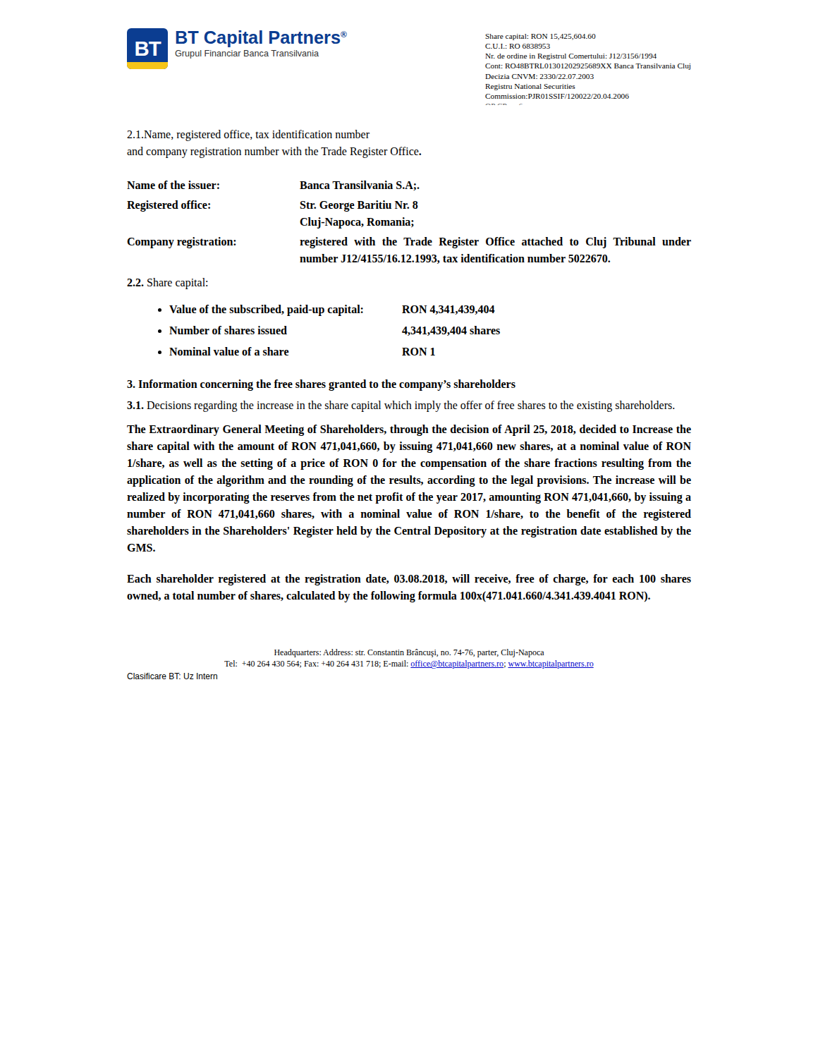BT Capital Partners®
Grupul Financiar Banca Transilvania
Share capital: RON 15,425,604.60
C.U.I.: RO 6838953
Nr. de ordine in Registrul Comertului: J12/3156/1994
Cont: RO48BTRL01301202925689XX Banca Transilvania Cluj
Decizia CNVM: 2330/22.07.2003
Registru National Securities
Commission:PJR01SSIF/120022/20.04.2006
OP CP nr. 6
2.1.Name, registered office, tax identification number
and company registration number with the Trade Register Office.
| Name of the issuer: | Banca Transilvania S.A;. |
| Registered office: | Str. George Baritiu Nr. 8 Cluj-Napoca, Romania; |
| Company registration: | registered with the Trade Register Office attached to Cluj Tribunal under number J12/4155/16.12.1993, tax identification number 5022670. |
2.2. Share capital:
Value of the subscribed, paid-up capital: RON 4,341,439,404
Number of shares issued4,341,439,404 shares
Nominal value of a share RON 1
3. Information concerning the free shares granted to the company’s shareholders
3.1. Decisions regarding the increase in the share capital which imply the offer of free shares to the existing shareholders.
The Extraordinary General Meeting of Shareholders, through the decision of April 25, 2018, decided to Increase the share capital with the amount of RON 471,041,660, by issuing 471,041,660 new shares, at a nominal value of RON 1/share, as well as the setting of a price of RON 0 for the compensation of the share fractions resulting from the application of the algorithm and the rounding of the results, according to the legal provisions. The increase will be realized by incorporating the reserves from the net profit of the year 2017, amounting RON 471,041,660, by issuing a number of RON 471,041,660 shares, with a nominal value of RON 1/share, to the benefit of the registered shareholders in the Shareholders' Register held by the Central Depository at the registration date established by the GMS.
Each shareholder registered at the registration date, 03.08.2018, will receive, free of charge, for each 100 shares owned, a total number of shares, calculated by the following formula 100x(471.041.660/4.341.439.4041 RON).
Headquarters: Address: str. Constantin Brâncuşi, no. 74-76, parter, Cluj-Napoca
Tel: +40 264 430 564; Fax: +40 264 431 718; E-mail: office@btcapitalpartners.ro; www.btcapitalpartners.ro
Clasificare BT: Uz Intern